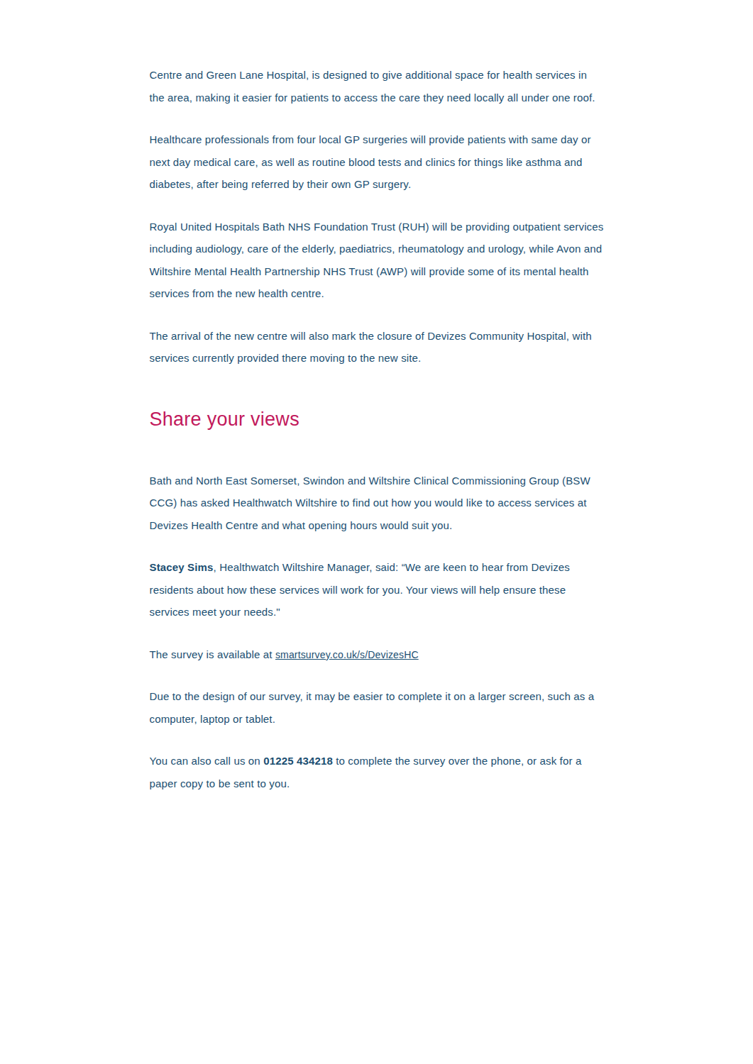Centre and Green Lane Hospital, is designed to give additional space for health services in the area, making it easier for patients to access the care they need locally all under one roof.
Healthcare professionals from four local GP surgeries will provide patients with same day or next day medical care, as well as routine blood tests and clinics for things like asthma and diabetes, after being referred by their own GP surgery.
Royal United Hospitals Bath NHS Foundation Trust (RUH) will be providing outpatient services including audiology, care of the elderly, paediatrics, rheumatology and urology, while Avon and Wiltshire Mental Health Partnership NHS Trust (AWP) will provide some of its mental health services from the new health centre.
The arrival of the new centre will also mark the closure of Devizes Community Hospital, with services currently provided there moving to the new site.
Share your views
Bath and North East Somerset, Swindon and Wiltshire Clinical Commissioning Group (BSW CCG) has asked Healthwatch Wiltshire to find out how you would like to access services at Devizes Health Centre and what opening hours would suit you.
Stacey Sims, Healthwatch Wiltshire Manager, said: “We are keen to hear from Devizes residents about how these services will work for you. Your views will help ensure these services meet your needs."
The survey is available at smartsurvey.co.uk/s/DevizesHC
Due to the design of our survey, it may be easier to complete it on a larger screen, such as a computer, laptop or tablet.
You can also call us on 01225 434218 to complete the survey over the phone, or ask for a paper copy to be sent to you.